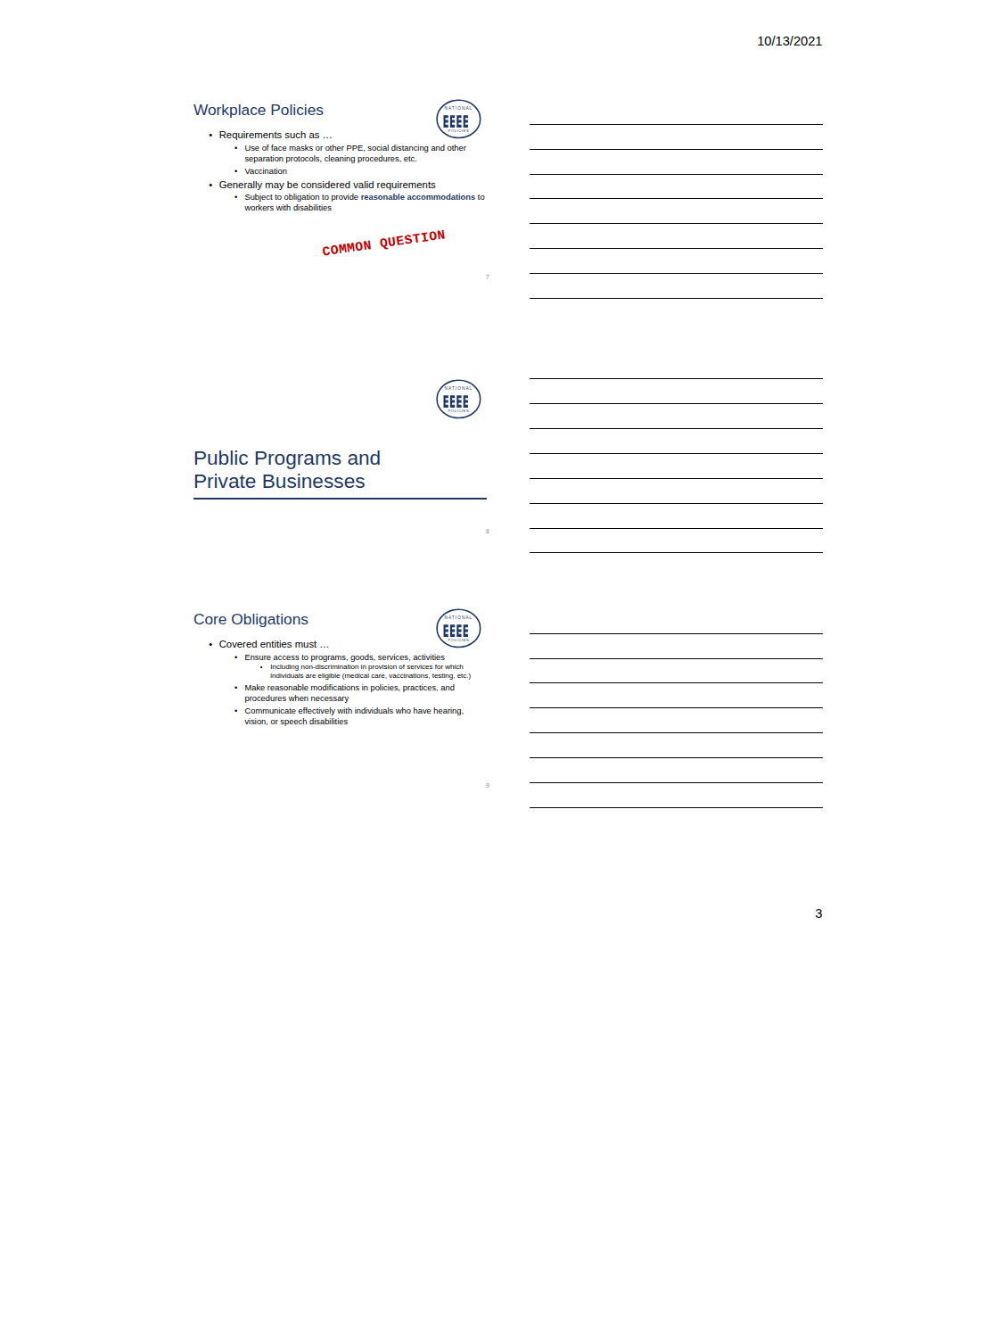10/13/2021
NATIONAL POLICIES
Workplace Policies
Requirements such as …
Use of face masks or other PPE, social distancing and other separation protocols, cleaning procedures, etc.
Vaccination
Generally may be considered valid requirements
Subject to obligation to provide reasonable accommodations to workers with disabilities
COMMON QUESTION
7
NATIONAL POLICIES
Public Programs and
Private Businesses
8
NATIONAL POLICIES
Core Obligations
Covered entities must …
Ensure access to programs, goods, services, activities
Including non-discrimination in provision of services for which individuals are eligible (medical care, vaccinations, testing, etc.)
Make reasonable modifications in policies, practices, and procedures when necessary
Communicate effectively with individuals who have hearing, vision, or speech disabilities
9
3